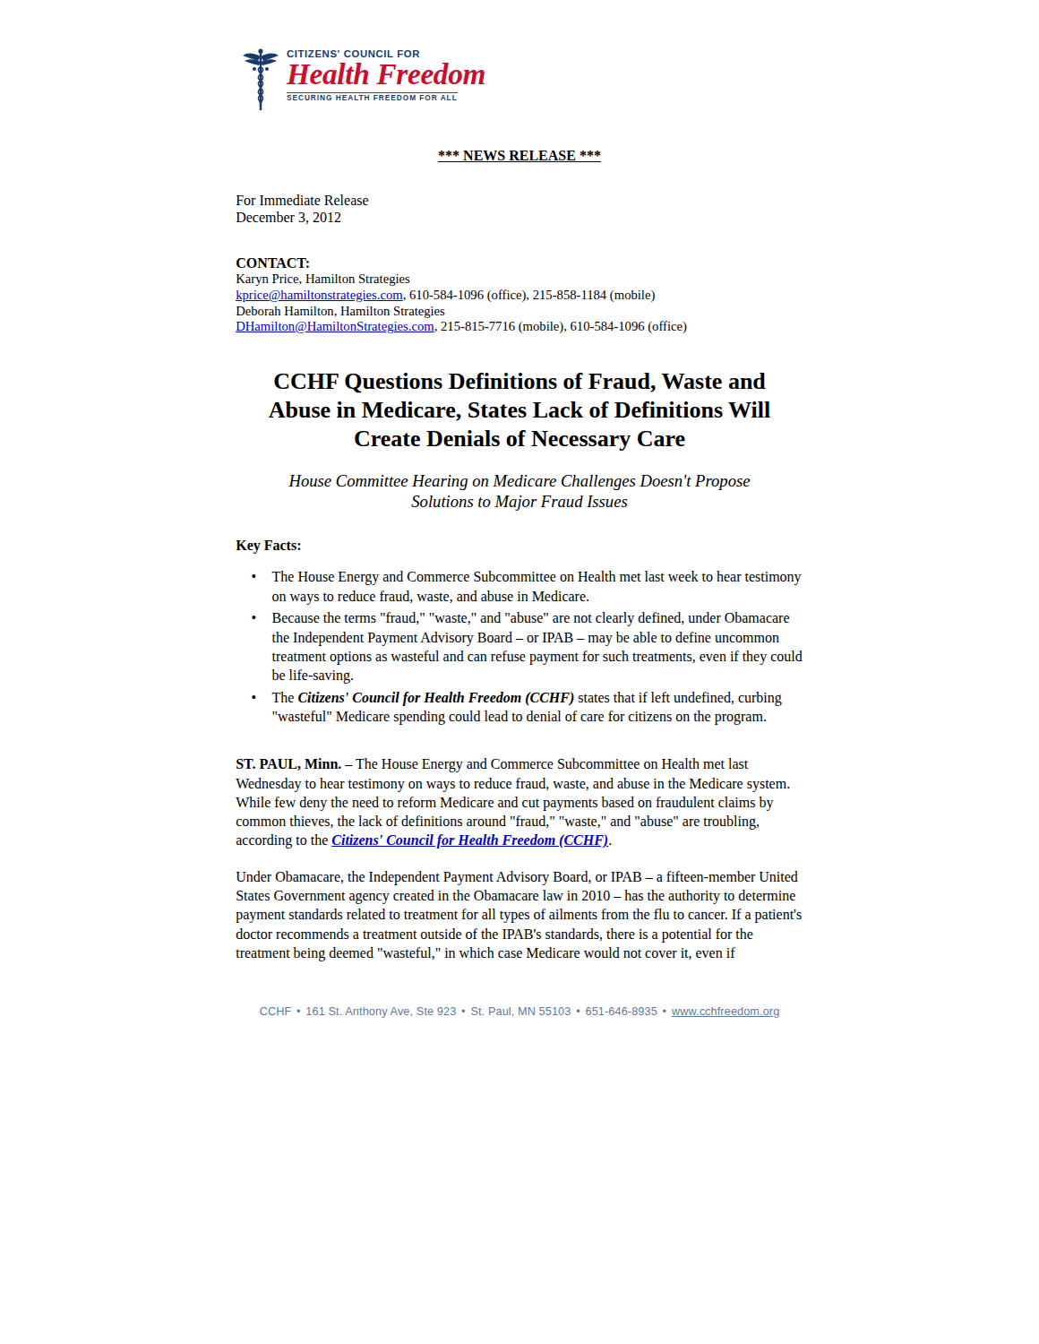Citizens' Council for
Health Freedom
Securing Health Freedom for All
*** NEWS RELEASE ***
For Immediate Release
December 3, 2012
CONTACT:
Karyn Price, Hamilton Strategies
kprice@hamiltonstrategies.com, 610-584-1096 (office), 215-858-1184 (mobile)
Deborah Hamilton, Hamilton Strategies
DHamilton@HamiltonStrategies.com, 215-815-7716 (mobile), 610-584-1096 (office)
CCHF Questions Definitions of Fraud, Waste and Abuse in Medicare, States Lack of Definitions Will Create Denials of Necessary Care
House Committee Hearing on Medicare Challenges Doesn't Propose Solutions to Major Fraud Issues
Key Facts:
The House Energy and Commerce Subcommittee on Health met last week to hear testimony on ways to reduce fraud, waste, and abuse in Medicare.
Because the terms "fraud," "waste," and "abuse" are not clearly defined, under Obamacare the Independent Payment Advisory Board – or IPAB – may be able to define uncommon treatment options as wasteful and can refuse payment for such treatments, even if they could be life-saving.
The Citizens' Council for Health Freedom (CCHF) states that if left undefined, curbing "wasteful" Medicare spending could lead to denial of care for citizens on the program.
ST. PAUL, Minn. – The House Energy and Commerce Subcommittee on Health met last Wednesday to hear testimony on ways to reduce fraud, waste, and abuse in the Medicare system. While few deny the need to reform Medicare and cut payments based on fraudulent claims by common thieves, the lack of definitions around "fraud," "waste," and "abuse" are troubling, according to the Citizens' Council for Health Freedom (CCHF).
Under Obamacare, the Independent Payment Advisory Board, or IPAB – a fifteen-member United States Government agency created in the Obamacare law in 2010 – has the authority to determine payment standards related to treatment for all types of ailments from the flu to cancer. If a patient's doctor recommends a treatment outside of the IPAB's standards, there is a potential for the treatment being deemed "wasteful," in which case Medicare would not cover it, even if
CCHF•161 St. Anthony Ave, Ste 923•St. Paul, MN 55103•651-646-8935•www.cchfreedom.org